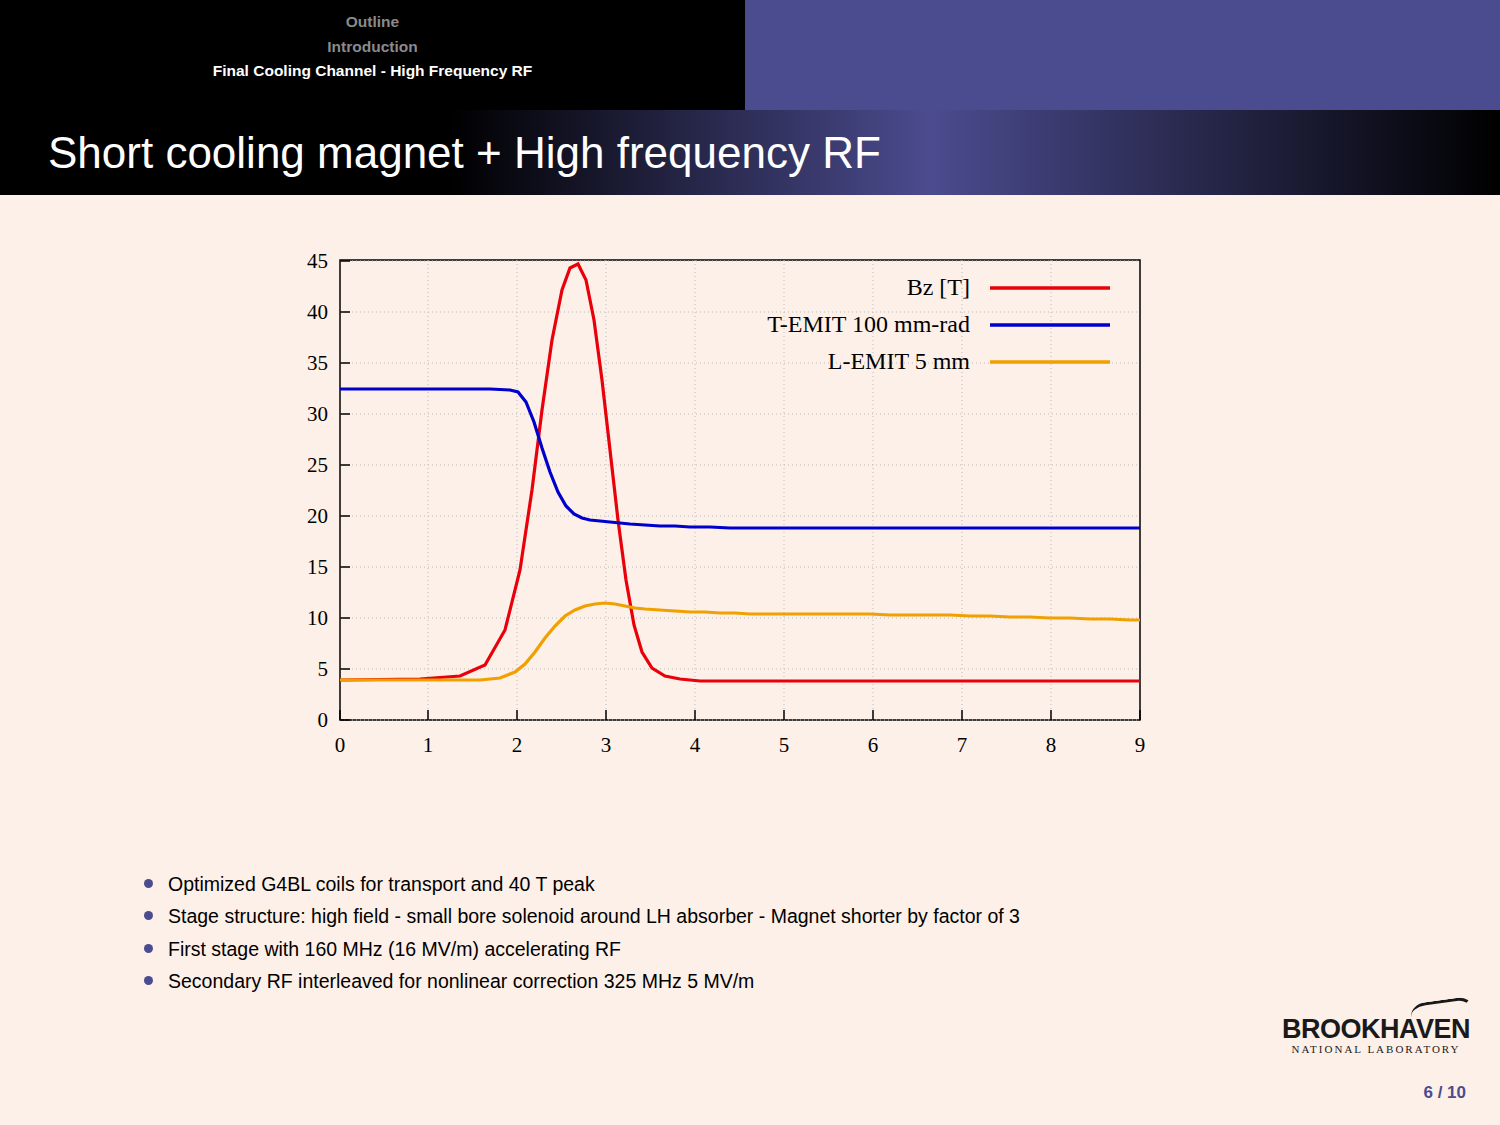Outline
Introduction
Final Cooling Channel - High Frequency RF
Short cooling magnet + High frequency RF
0 5 10 15 20 25 30 35 40 45 0 1 2 3 4 5 6 7 8 9 Bz [T] T-EMIT 100 mm-rad L-EMIT 5 mm
Optimized G4BL coils for transport and 40 T peak
Stage structure: high field - small bore solenoid around LH absorber - Magnet shorter by factor of 3
First stage with 160 MHz (16 MV/m) accelerating RF
Secondary RF interleaved for nonlinear correction 325 MHz 5 MV/m
BROOKHAVEN
NATIONAL LABORATORY
6 / 10